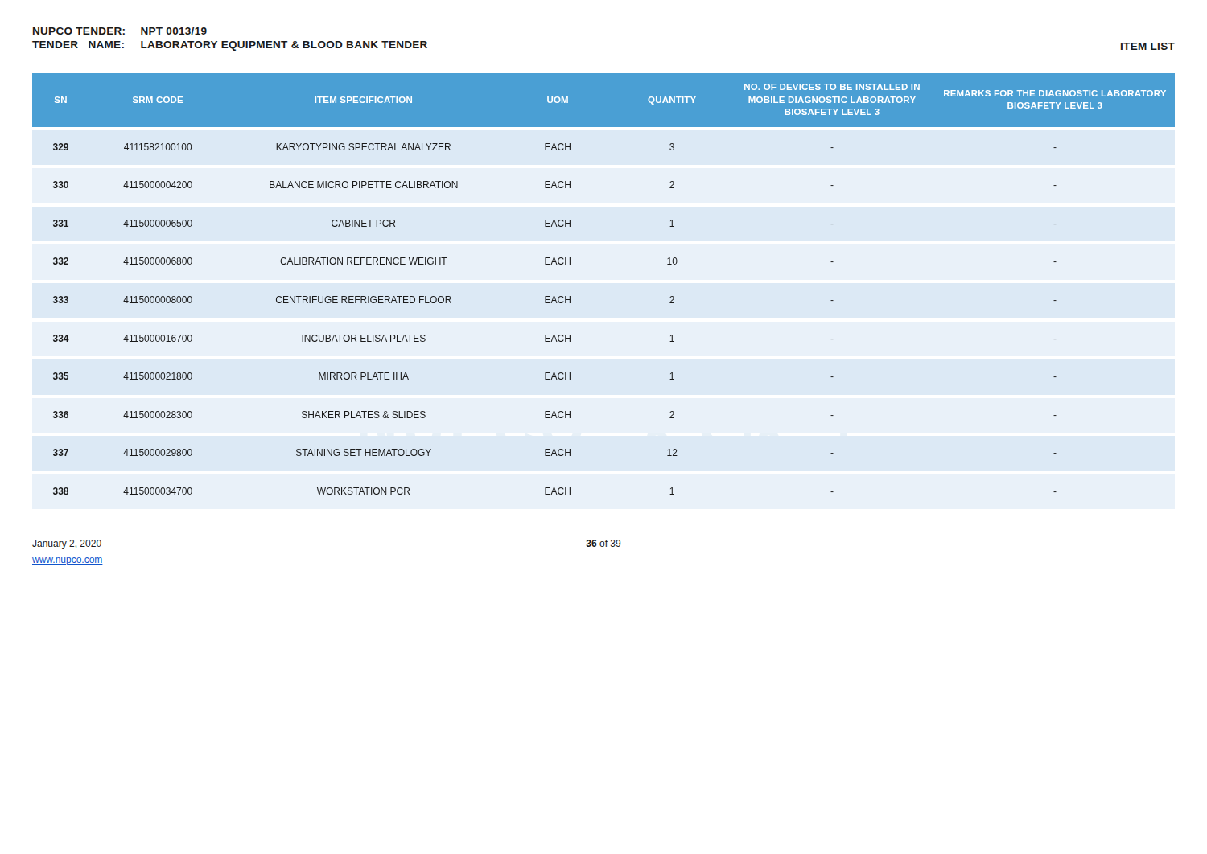NUPCO نـــوبـكـو
| NUPCO TENDER: | NPT 0013/19 |
| TENDER NAME: | LABORATORY EQUIPMENT & BLOOD BANK TENDER |
ITEM LIST
| SN | SRM CODE | ITEM SPECIFICATION | UOM | QUANTITY | NO. OF DEVICES TO BE INSTALLED IN MOBILE DIAGNOSTIC LABORATORY BIOSAFETY LEVEL 3 | REMARKS FOR THE DIAGNOSTIC LABORATORY BIOSAFETY LEVEL 3 |
| --- | --- | --- | --- | --- | --- | --- |
| 329 | 4111582100100 | KARYOTYPING SPECTRAL ANALYZER | EACH | 3 | - | - |
| 330 | 4115000004200 | BALANCE MICRO PIPETTE CALIBRATION | EACH | 2 | - | - |
| 331 | 4115000006500 | CABINET PCR | EACH | 1 | - | - |
| 332 | 4115000006800 | CALIBRATION REFERENCE WEIGHT | EACH | 10 | - | - |
| 333 | 4115000008000 | CENTRIFUGE REFRIGERATED FLOOR | EACH | 2 | - | - |
| 334 | 4115000016700 | INCUBATOR ELISA PLATES | EACH | 1 | - | - |
| 335 | 4115000021800 | MIRROR PLATE IHA | EACH | 1 | - | - |
| 336 | 4115000028300 | SHAKER PLATES & SLIDES | EACH | 2 | - | - |
| 337 | 4115000029800 | STAINING SET HEMATOLOGY | EACH | 12 | - | - |
| 338 | 4115000034700 | WORKSTATION PCR | EACH | 1 | - | - |
January 2, 2020
www.nupco.com
36 of 39